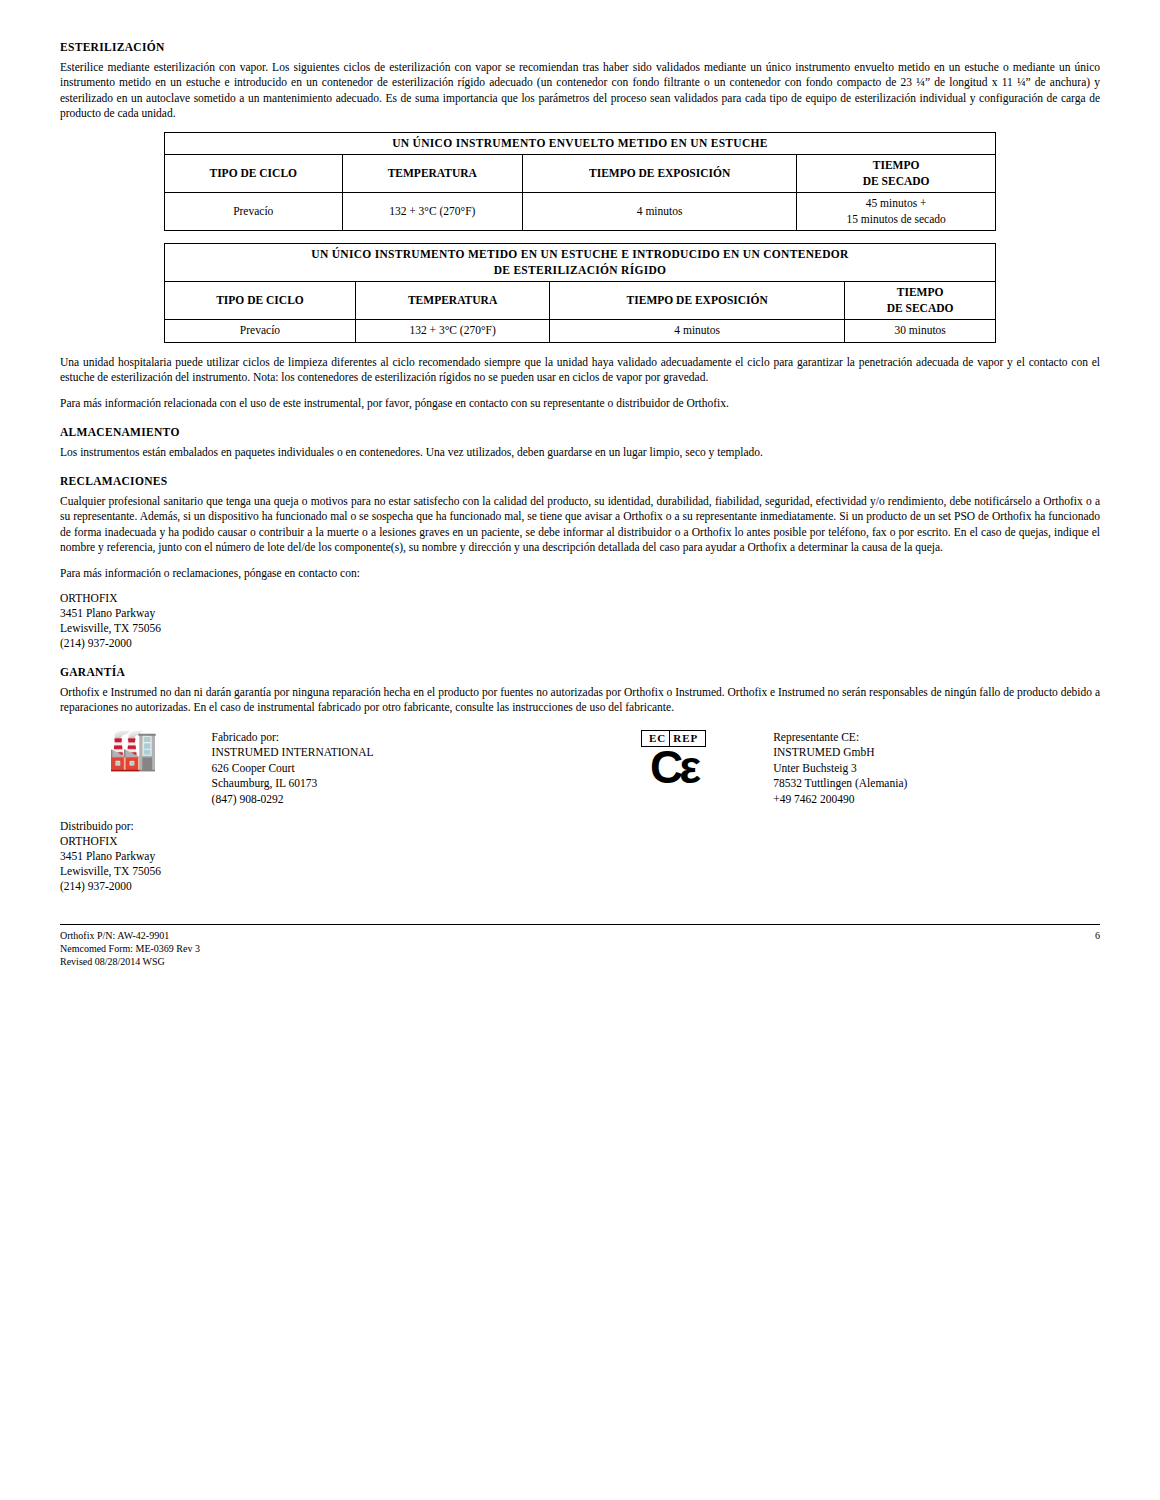ESTERILIZACIÓN
Esterilice mediante esterilización con vapor. Los siguientes ciclos de esterilización con vapor se recomiendan tras haber sido validados mediante un único instrumento envuelto metido en un estuche o mediante un único instrumento metido en un estuche e introducido en un contenedor de esterilización rígido adecuado (un contenedor con fondo filtrante o un contenedor con fondo compacto de 23 ¼” de longitud x 11 ¼” de anchura) y esterilizado en un autoclave sometido a un mantenimiento adecuado. Es de suma importancia que los parámetros del proceso sean validados para cada tipo de equipo de esterilización individual y configuración de carga de producto de cada unidad.
| UN ÚNICO INSTRUMENTO ENVUELTO METIDO EN UN ESTUCHE |
| --- |
| TIPO DE CICLO | TEMPERATURA | TIEMPO DE EXPOSICIÓN | TIEMPO DE SECADO |
| Prevacío | 132 + 3°C (270°F) | 4 minutos | 45 minutos + 15 minutos de secado |
| UN ÚNICO INSTRUMENTO METIDO EN UN ESTUCHE E INTRODUCIDO EN UN CONTENEDOR DE ESTERILIZACIÓN RÍGIDO |
| --- |
| TIPO DE CICLO | TEMPERATURA | TIEMPO DE EXPOSICIÓN | TIEMPO DE SECADO |
| Prevacío | 132 + 3°C (270°F) | 4 minutos | 30 minutos |
Una unidad hospitalaria puede utilizar ciclos de limpieza diferentes al ciclo recomendado siempre que la unidad haya validado adecuadamente el ciclo para garantizar la penetración adecuada de vapor y el contacto con el estuche de esterilización del instrumento. Nota: los contenedores de esterilización rígidos no se pueden usar en ciclos de vapor por gravedad.
Para más información relacionada con el uso de este instrumental, por favor, póngase en contacto con su representante o distribuidor de Orthofix.
ALMACENAMIENTO
Los instrumentos están embalados en paquetes individuales o en contenedores. Una vez utilizados, deben guardarse en un lugar limpio, seco y templado.
RECLAMACIONES
Cualquier profesional sanitario que tenga una queja o motivos para no estar satisfecho con la calidad del producto, su identidad, durabilidad, fiabilidad, seguridad, efectividad y/o rendimiento, debe notificárselo a Orthofix o a su representante. Además, si un dispositivo ha funcionado mal o se sospecha que ha funcionado mal, se tiene que avisar a Orthofix o a su representante inmediatamente. Si un producto de un set PSO de Orthofix ha funcionado de forma inadecuada y ha podido causar o contribuir a la muerte o a lesiones graves en un paciente, se debe informar al distribuidor o a Orthofix lo antes posible por teléfono, fax o por escrito. En el caso de quejas, indique el nombre y referencia, junto con el número de lote del/de los componente(s), su nombre y dirección y una descripción detallada del caso para ayudar a Orthofix a determinar la causa de la queja.
Para más información o reclamaciones, póngase en contacto con:
ORTHOFIX
3451 Plano Parkway
Lewisville, TX 75056
(214) 937-2000
GARANTÍA
Orthofix e Instrumed no dan ni darán garantía por ninguna reparación hecha en el producto por fuentes no autorizadas por Orthofix o Instrumed. Orthofix e Instrumed no serán responsables de ningún fallo de producto debido a reparaciones no autorizadas. En el caso de instrumental fabricado por otro fabricante, consulte las instrucciones de uso del fabricante.
| 🏭 | Fabricado por: INSTRUMED INTERNATIONAL 626 Cooper Court Schaumburg, IL 60173 (847) 908-0292 | EC REP Cε | Representante CE: INSTRUMED GmbH Unter Buchsteig 3 78532 Tuttlingen (Alemania) +49 7462 200490 |
Distribuido por:
ORTHOFIX
3451 Plano Parkway
Lewisville, TX 75056
(214) 937-2000
Orthofix P/N: AW-42-9901
Nemcomed Form: ME-0369 Rev 3
Revised 08/28/2014 WSG
6